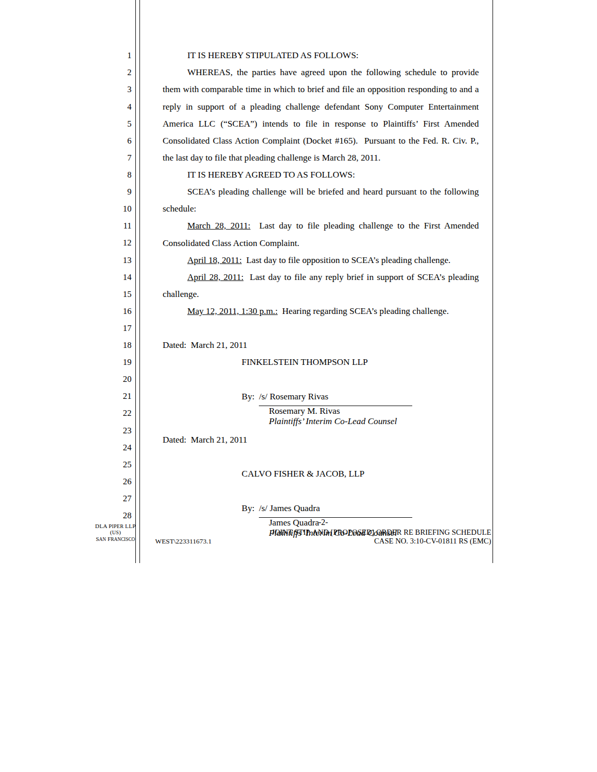1
2
3
4
5
6
7
8
9
10
11
12
13
14
15
16
17
18
19
20
21
22
23
24
25
26
27
28
IT IS HEREBY STIPULATED AS FOLLOWS:
WHEREAS, the parties have agreed upon the following schedule to provide them with comparable time in which to brief and file an opposition responding to and a reply in support of a pleading challenge defendant Sony Computer Entertainment America LLC (“SCEA”) intends to file in response to Plaintiffs’ First Amended Consolidated Class Action Complaint (Docket #165). Pursuant to the Fed. R. Civ. P., the last day to file that pleading challenge is March 28, 2011.
IT IS HEREBY AGREED TO AS FOLLOWS:
SCEA’s pleading challenge will be briefed and heard pursuant to the following schedule:
March 28, 2011: Last day to file pleading challenge to the First Amended Consolidated Class Action Complaint.
April 18, 2011: Last day to file opposition to SCEA’s pleading challenge.
April 28, 2011: Last day to file any reply brief in support of SCEA’s pleading challenge.
May 12, 2011, 1:30 p.m.: Hearing regarding SCEA’s pleading challenge.
Dated: March 21, 2011
FINKELSTEIN THOMPSON LLP
By: /s/ Rosemary Rivas Rosemary M. Rivas Plaintiffs’ Interim Co-Lead Counsel
Dated: March 21, 2011
CALVO FISHER & JACOB, LLP
By: /s/ James Quadra James Quadra Plaintiffs’ Interim Co-Lead Counsel
DLA PIPER LLP (US)
SAN FRANCISCO
-2-
WEST\223311673.1
JOINT STIP. AND [PROPOSED] ORDER RE BRIEFING SCHEDULE
CASE NO. 3:10-CV-01811 RS (EMC)